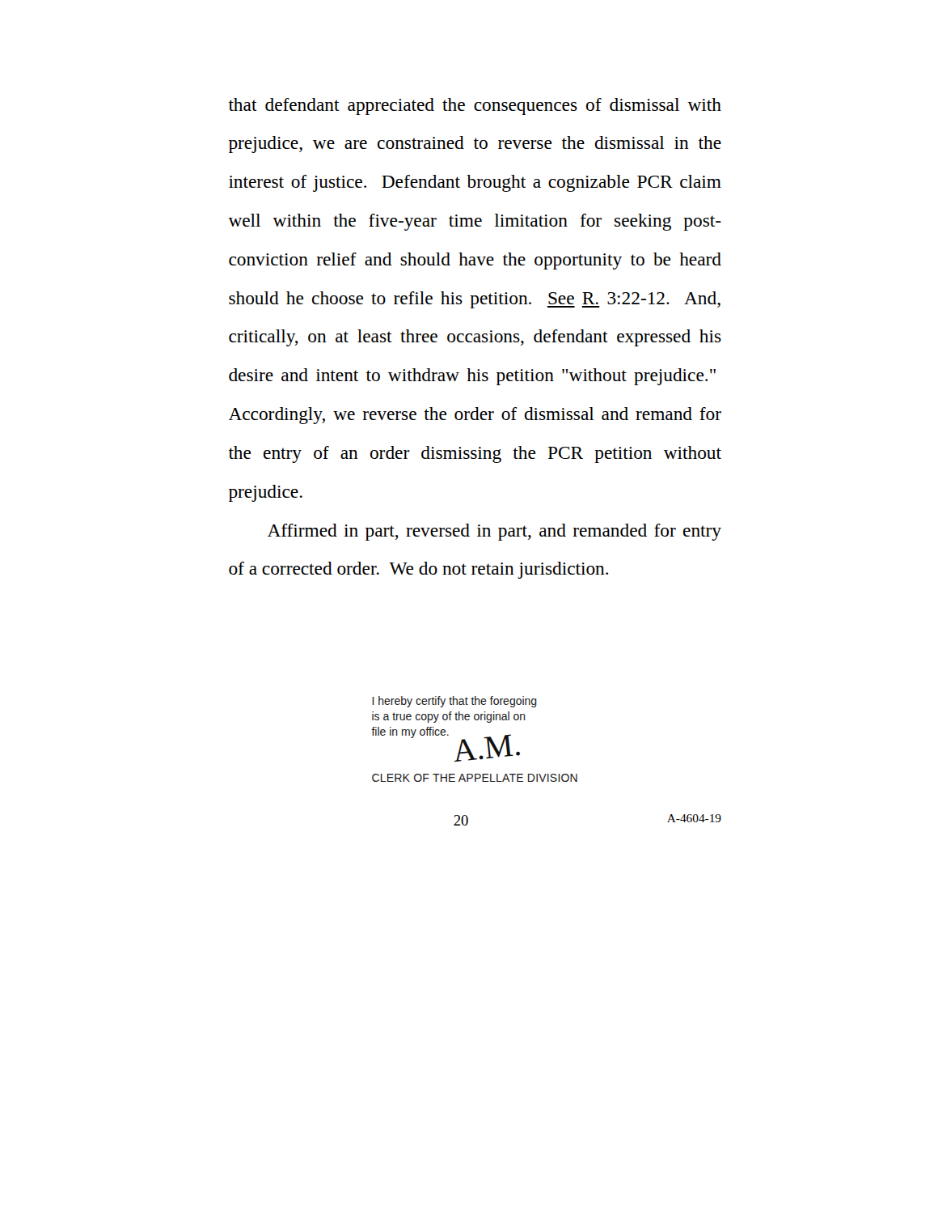that defendant appreciated the consequences of dismissal with prejudice, we are constrained to reverse the dismissal in the interest of justice. Defendant brought a cognizable PCR claim well within the five-year time limitation for seeking post-conviction relief and should have the opportunity to be heard should he choose to refile his petition. See R. 3:22-12. And, critically, on at least three occasions, defendant expressed his desire and intent to withdraw his petition "without prejudice." Accordingly, we reverse the order of dismissal and remand for the entry of an order dismissing the PCR petition without prejudice.
Affirmed in part, reversed in part, and remanded for entry of a corrected order. We do not retain jurisdiction.
I hereby certify that the foregoing
is a true copy of the original on
file in my office. A.M.
CLERK OF THE APPELLATE DIVISION
20 A-4604-19